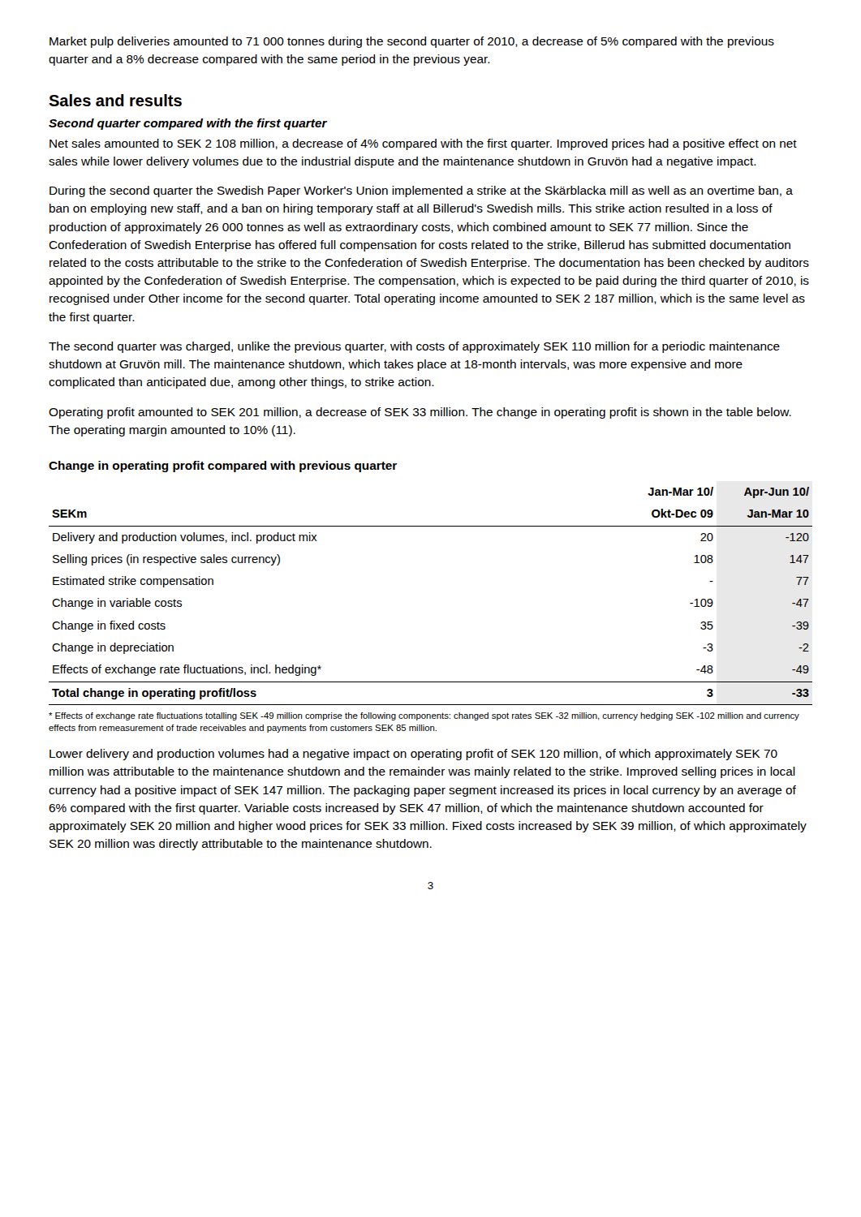Market pulp deliveries amounted to 71 000 tonnes during the second quarter of 2010, a decrease of 5% compared with the previous quarter and a 8% decrease compared with the same period in the previous year.
Sales and results
Second quarter compared with the first quarter
Net sales amounted to SEK 2 108 million, a decrease of 4% compared with the first quarter. Improved prices had a positive effect on net sales while lower delivery volumes due to the industrial dispute and the maintenance shutdown in Gruvön had a negative impact.
During the second quarter the Swedish Paper Worker's Union implemented a strike at the Skärblacka mill as well as an overtime ban, a ban on employing new staff, and a ban on hiring temporary staff at all Billerud's Swedish mills. This strike action resulted in a loss of production of approximately 26 000 tonnes as well as extraordinary costs, which combined amount to SEK 77 million. Since the Confederation of Swedish Enterprise has offered full compensation for costs related to the strike, Billerud has submitted documentation related to the costs attributable to the strike to the Confederation of Swedish Enterprise. The documentation has been checked by auditors appointed by the Confederation of Swedish Enterprise. The compensation, which is expected to be paid during the third quarter of 2010, is recognised under Other income for the second quarter. Total operating income amounted to SEK 2 187 million, which is the same level as the first quarter.
The second quarter was charged, unlike the previous quarter, with costs of approximately SEK 110 million for a periodic maintenance shutdown at Gruvön mill. The maintenance shutdown, which takes place at 18-month intervals, was more expensive and more complicated than anticipated due, among other things, to strike action.
Operating profit amounted to SEK 201 million, a decrease of SEK 33 million. The change in operating profit is shown in the table below. The operating margin amounted to 10% (11).
Change in operating profit compared with previous quarter
| | Jan-Mar 10/ | Apr-Jun 10/ |
| --- | --- | --- |
| SEKm | Okt-Dec 09 | Jan-Mar 10 |
| Delivery and production volumes, incl. product mix | 20 | -120 |
| Selling prices (in respective sales currency) | 108 | 147 |
| Estimated strike compensation | - | 77 |
| Change in variable costs | -109 | -47 |
| Change in fixed costs | 35 | -39 |
| Change in depreciation | -3 | -2 |
| Effects of exchange rate fluctuations, incl. hedging* | -48 | -49 |
| Total change in operating profit/loss | 3 | -33 |
* Effects of exchange rate fluctuations totalling SEK -49 million comprise the following components: changed spot rates SEK -32 million, currency hedging SEK -102 million and currency effects from remeasurement of trade receivables and payments from customers SEK 85 million.
Lower delivery and production volumes had a negative impact on operating profit of SEK 120 million, of which approximately SEK 70 million was attributable to the maintenance shutdown and the remainder was mainly related to the strike. Improved selling prices in local currency had a positive impact of SEK 147 million. The packaging paper segment increased its prices in local currency by an average of 6% compared with the first quarter. Variable costs increased by SEK 47 million, of which the maintenance shutdown accounted for approximately SEK 20 million and higher wood prices for SEK 33 million. Fixed costs increased by SEK 39 million, of which approximately SEK 20 million was directly attributable to the maintenance shutdown.
3